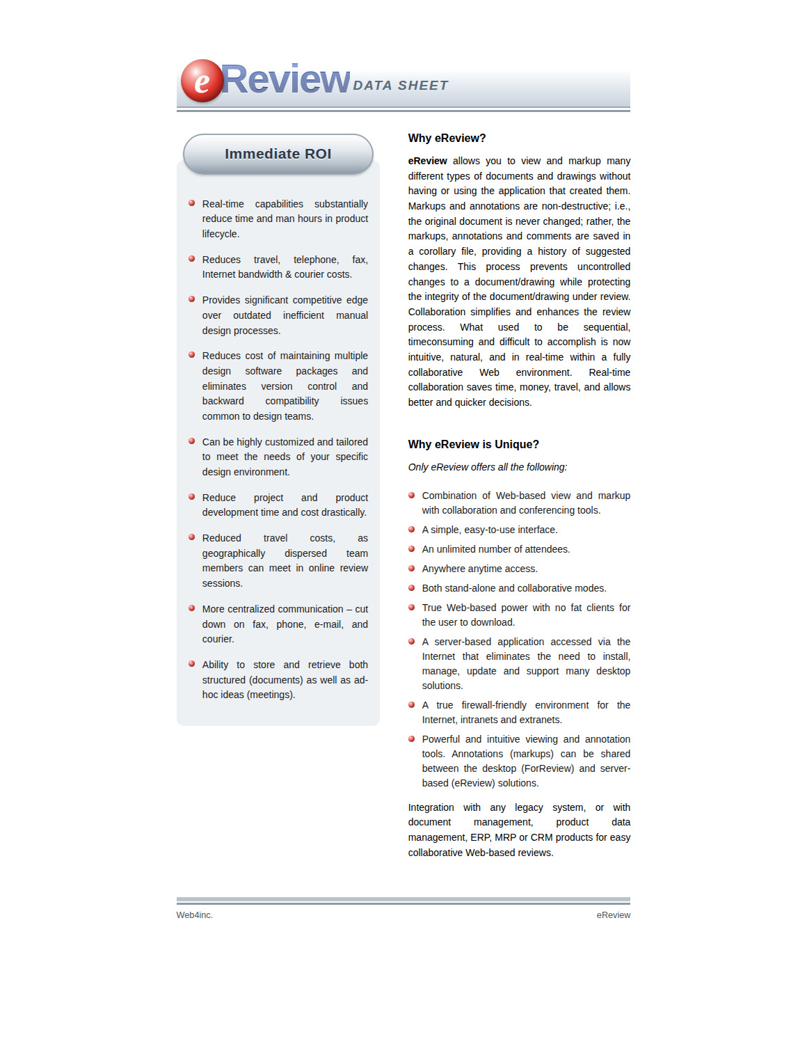e
Review
DATA SHEET
Immediate ROI
Real-time capabilities substantially reduce time and man hours in product lifecycle.
Reduces travel, telephone, fax, Internet bandwidth & courier costs.
Provides significant competitive edge over outdated inefficient manual design processes.
Reduces cost of maintaining multiple design software packages and eliminates version control and backward compatibility issues common to design teams.
Can be highly customized and tailored to meet the needs of your specific design environment.
Reduce project and product development time and cost drastically.
Reduced travel costs, as geographically dispersed team members can meet in online review sessions.
More centralized communication – cut down on fax, phone, e-mail, and courier.
Ability to store and retrieve both structured (documents) as well as ad-hoc ideas (meetings).
Why eReview?
eReview allows you to view and markup many different types of documents and drawings without having or using the application that created them. Markups and annotations are non-destructive; i.e., the original document is never changed; rather, the markups, annotations and comments are saved in a corollary file, providing a history of suggested changes. This process prevents uncontrolled changes to a document/drawing while protecting the integrity of the document/drawing under review. Collaboration simplifies and enhances the review process. What used to be sequential, timeconsuming and difficult to accomplish is now intuitive, natural, and in real-time within a fully collaborative Web environment. Real-time collaboration saves time, money, travel, and allows better and quicker decisions.
Why eReview is Unique?
Only eReview offers all the following:
Combination of Web-based view and markup with collaboration and conferencing tools.
A simple, easy-to-use interface.
An unlimited number of attendees.
Anywhere anytime access.
Both stand-alone and collaborative modes.
True Web-based power with no fat clients for the user to download.
A server-based application accessed via the Internet that eliminates the need to install, manage, update and support many desktop solutions.
A true firewall-friendly environment for the Internet, intranets and extranets.
Powerful and intuitive viewing and annotation tools. Annotations (markups) can be shared between the desktop (ForReview) and server-based (eReview) solutions.
Integration with any legacy system, or with document management, product data management, ERP, MRP or CRM products for easy collaborative Web-based reviews.
Web4inc.
eReview